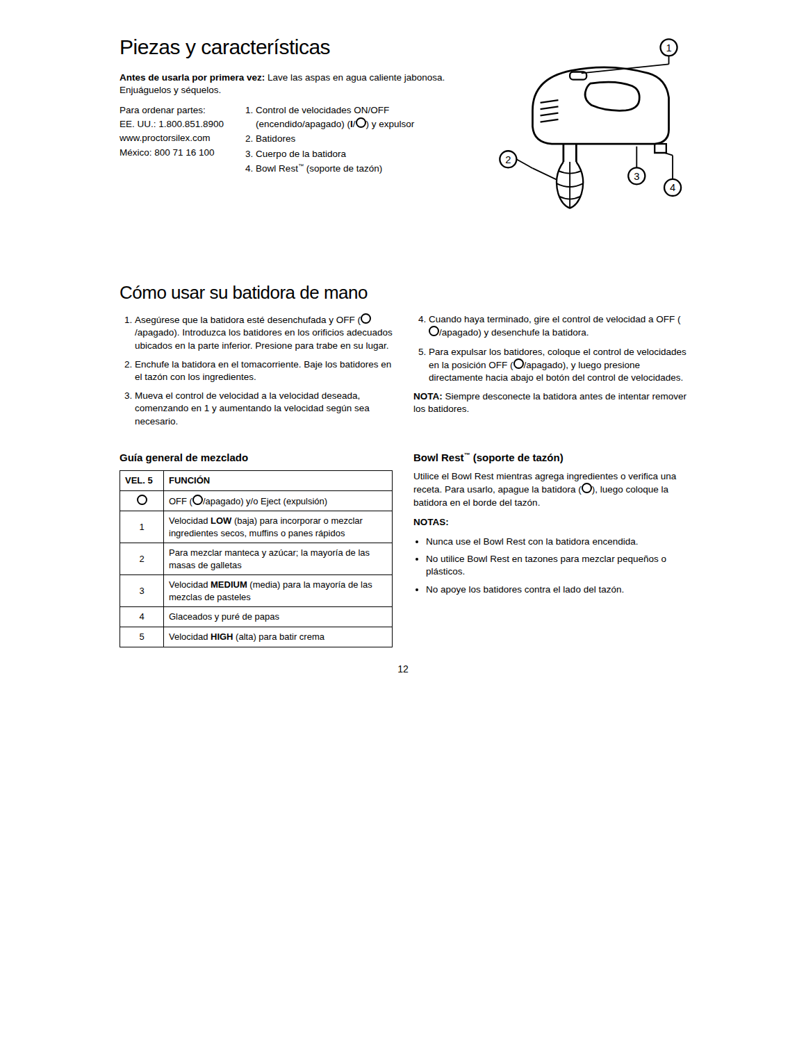Piezas y características
Antes de usarla por primera vez: Lave las aspas en agua caliente jabonosa. Enjuáguelos y séquelos.
Para ordenar partes:
EE. UU.: 1.800.851.8900
www.proctorsilex.com
México: 800 71 16 100
Control de velocidades ON/OFF (encendido/apagado) (I/ ) y expulsor
Batidores
Cuerpo de la batidora
Bowl Rest™ (soporte de tazón)
1 2 3 4
Cómo usar su batidora de mano
Asegúrese que la batidora esté desenchufada y OFF ( /apagado). Introduzca los batidores en los orificios adecuados ubicados en la parte inferior. Presione para trabe en su lugar.
Enchufe la batidora en el tomacorriente. Baje los batidores en el tazón con los ingredientes.
Mueva el control de velocidad a la velocidad deseada, comenzando en 1 y aumentando la velocidad según sea necesario.
Cuando haya terminado, gire el control de velocidad a OFF ( /apagado) y desenchufe la batidora.
Para expulsar los batidores, coloque el control de velocidades en la posición OFF ( /apagado), y luego presione directamente hacia abajo el botón del control de velocidades.
NOTA: Siempre desconecte la batidora antes de intentar remover los batidores.
Guía general de mezclado
| VEL. 5 | FUNCIÓN |
| --- | --- |
| | OFF ( /apagado) y/o Eject (expulsión) |
| 1 | Velocidad LOW (baja) para incorporar o mezclar ingredientes secos, muffins o panes rápidos |
| 2 | Para mezclar manteca y azúcar; la mayoría de las masas de galletas |
| 3 | Velocidad MEDIUM (media) para la mayoría de las mezclas de pasteles |
| 4 | Glaceados y puré de papas |
| 5 | Velocidad HIGH (alta) para batir crema |
Bowl Rest™ (soporte de tazón)
Utilice el Bowl Rest mientras agrega ingredientes o verifica una receta. Para usarlo, apague la batidora ( ), luego coloque la batidora en el borde del tazón.
NOTAS:
Nunca use el Bowl Rest con la batidora encendida.
No utilice Bowl Rest en tazones para mezclar pequeños o plásticos.
No apoye los batidores contra el lado del tazón.
12